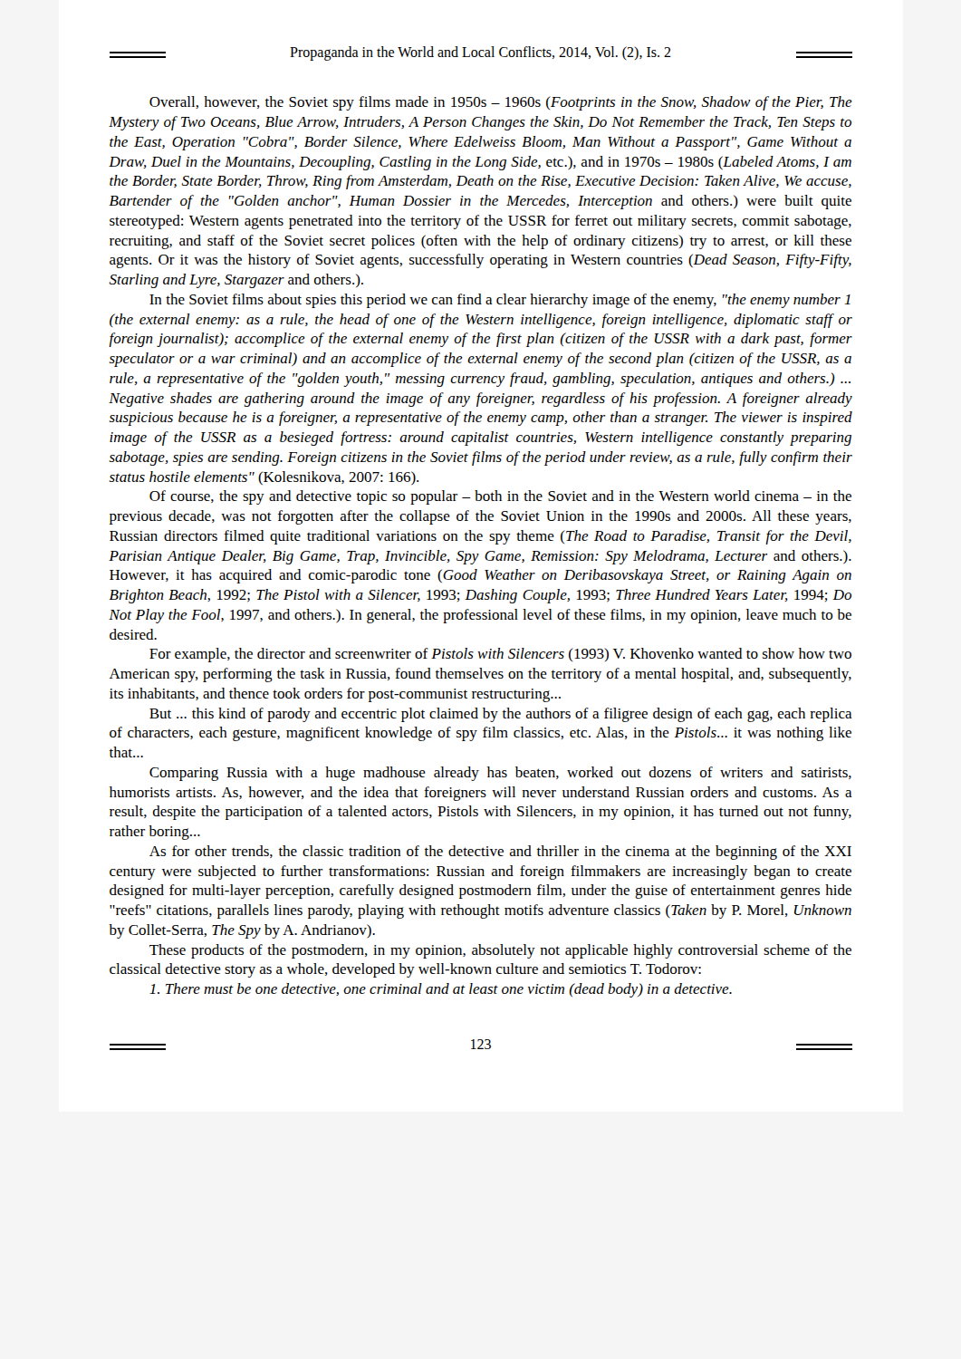Propaganda in the World and Local Conflicts, 2014, Vol. (2), Is. 2
Overall, however, the Soviet spy films made in 1950s – 1960s (Footprints in the Snow, Shadow of the Pier, The Mystery of Two Oceans, Blue Arrow, Intruders, A Person Changes the Skin, Do Not Remember the Track, Ten Steps to the East, Operation "Cobra", Border Silence, Where Edelweiss Bloom, Man Without a Passport", Game Without a Draw, Duel in the Mountains, Decoupling, Castling in the Long Side, etc.), and in 1970s – 1980s (Labeled Atoms, I am the Border, State Border, Throw, Ring from Amsterdam, Death on the Rise, Executive Decision: Taken Alive, We accuse, Bartender of the "Golden anchor", Human Dossier in the Mercedes, Interception and others.) were built quite stereotyped: Western agents penetrated into the territory of the USSR for ferret out military secrets, commit sabotage, recruiting, and staff of the Soviet secret polices (often with the help of ordinary citizens) try to arrest, or kill these agents. Or it was the history of Soviet agents, successfully operating in Western countries (Dead Season, Fifty-Fifty, Starling and Lyre, Stargazer and others.).
In the Soviet films about spies this period we can find a clear hierarchy image of the enemy, "the enemy number 1 (the external enemy: as a rule, the head of one of the Western intelligence, foreign intelligence, diplomatic staff or foreign journalist); accomplice of the external enemy of the first plan (citizen of the USSR with a dark past, former speculator or a war criminal) and an accomplice of the external enemy of the second plan (citizen of the USSR, as a rule, a representative of the "golden youth," messing currency fraud, gambling, speculation, antiques and others.) ... Negative shades are gathering around the image of any foreigner, regardless of his profession. A foreigner already suspicious because he is a foreigner, a representative of the enemy camp, other than a stranger. The viewer is inspired image of the USSR as a besieged fortress: around capitalist countries, Western intelligence constantly preparing sabotage, spies are sending. Foreign citizens in the Soviet films of the period under review, as a rule, fully confirm their status hostile elements" (Kolesnikova, 2007: 166).
Of course, the spy and detective topic so popular – both in the Soviet and in the Western world cinema – in the previous decade, was not forgotten after the collapse of the Soviet Union in the 1990s and 2000s. All these years, Russian directors filmed quite traditional variations on the spy theme (The Road to Paradise, Transit for the Devil, Parisian Antique Dealer, Big Game, Trap, Invincible, Spy Game, Remission: Spy Melodrama, Lecturer and others.). However, it has acquired and comic-parodic tone (Good Weather on Deribasovskaya Street, or Raining Again on Brighton Beach, 1992; The Pistol with a Silencer, 1993; Dashing Couple, 1993; Three Hundred Years Later, 1994; Do Not Play the Fool, 1997, and others.). In general, the professional level of these films, in my opinion, leave much to be desired.
For example, the director and screenwriter of Pistols with Silencers (1993) V. Khovenko wanted to show how two American spy, performing the task in Russia, found themselves on the territory of a mental hospital, and, subsequently, its inhabitants, and thence took orders for post-communist restructuring...
But ... this kind of parody and eccentric plot claimed by the authors of a filigree design of each gag, each replica of characters, each gesture, magnificent knowledge of spy film classics, etc. Alas, in the Pistols... it was nothing like that...
Comparing Russia with a huge madhouse already has beaten, worked out dozens of writers and satirists, humorists artists. As, however, and the idea that foreigners will never understand Russian orders and customs. As a result, despite the participation of a talented actors, Pistols with Silencers, in my opinion, it has turned out not funny, rather boring...
As for other trends, the classic tradition of the detective and thriller in the cinema at the beginning of the XXI century were subjected to further transformations: Russian and foreign filmmakers are increasingly began to create designed for multi-layer perception, carefully designed postmodern film, under the guise of entertainment genres hide "reefs" citations, parallels lines parody, playing with rethought motifs adventure classics (Taken by P. Morel, Unknown by Collet-Serra, The Spy by A. Andrianov).
These products of the postmodern, in my opinion, absolutely not applicable highly controversial scheme of the classical detective story as a whole, developed by well-known culture and semiotics T. Todorov:
1. There must be one detective, one criminal and at least one victim (dead body) in a detective.
123